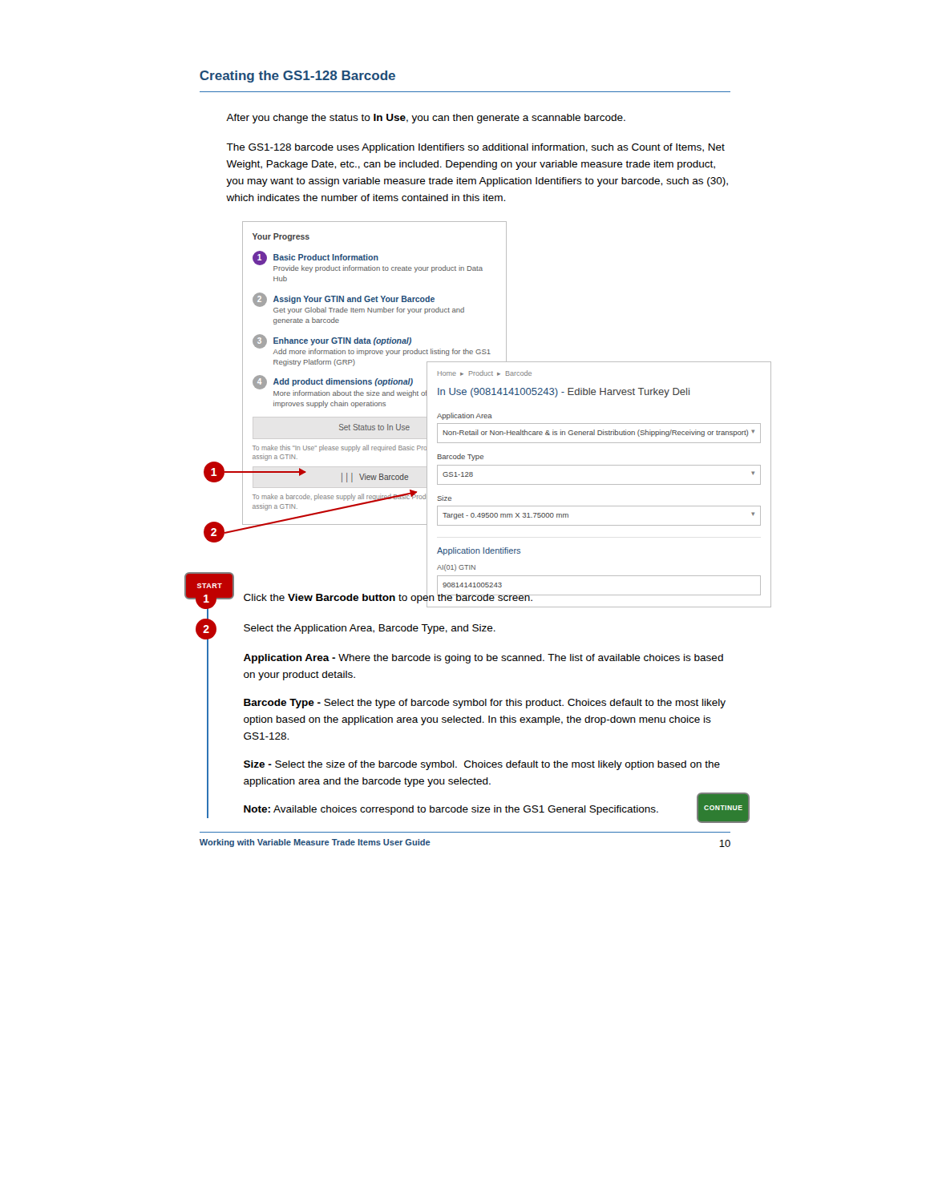Creating the GS1-128 Barcode
After you change the status to In Use, you can then generate a scannable barcode.
The GS1-128 barcode uses Application Identifiers so additional information, such as Count of Items, Net Weight, Package Date, etc., can be included. Depending on your variable measure trade item product, you may want to assign variable measure trade item Application Identifiers to your barcode, such as (30), which indicates the number of items contained in this item.
Your Progress
1
Basic Product Information Provide key product information to create your product in Data Hub
2
Assign Your GTIN and Get Your Barcode Get your Global Trade Item Number for your product and generate a barcode
3
Enhance your GTIN data (optional) Add more information to improve your product listing for the GS1 Registry Platform (GRP)
4
Add product dimensions (optional) More information about the size and weight of your product improves supply chain operations
Set Status to In Use
To make this "In Use" please supply all required Basic Product Information and assign a GTIN.
│││ View Barcode
To make a barcode, please supply all required Basic Product Information and assign a GTIN.
Home ▸ Product ▸ Barcode
In Use (90814141005243) - Edible Harvest Turkey Deli
Application Area
Non-Retail or Non-Healthcare & is in General Distribution (Shipping/Receiving or transport)
Barcode Type
GS1-128
Size
Target - 0.49500 mm X 31.75000 mm
Application Identifiers
AI(01) GTIN
90814141005243
1
2
START
1
Click the View Barcode button to open the barcode screen.
2
Select the Application Area, Barcode Type, and Size.
Application Area - Where the barcode is going to be scanned. The list of available choices is based on your product details.
Barcode Type - Select the type of barcode symbol for this product. Choices default to the most likely option based on the application area you selected. In this example, the drop-down menu choice is GS1-128.
Size - Select the size of the barcode symbol. Choices default to the most likely option based on the application area and the barcode type you selected.
Note: Available choices correspond to barcode size in the GS1 General Specifications.
CONTINUE
Working with Variable Measure Trade Items User Guide 10